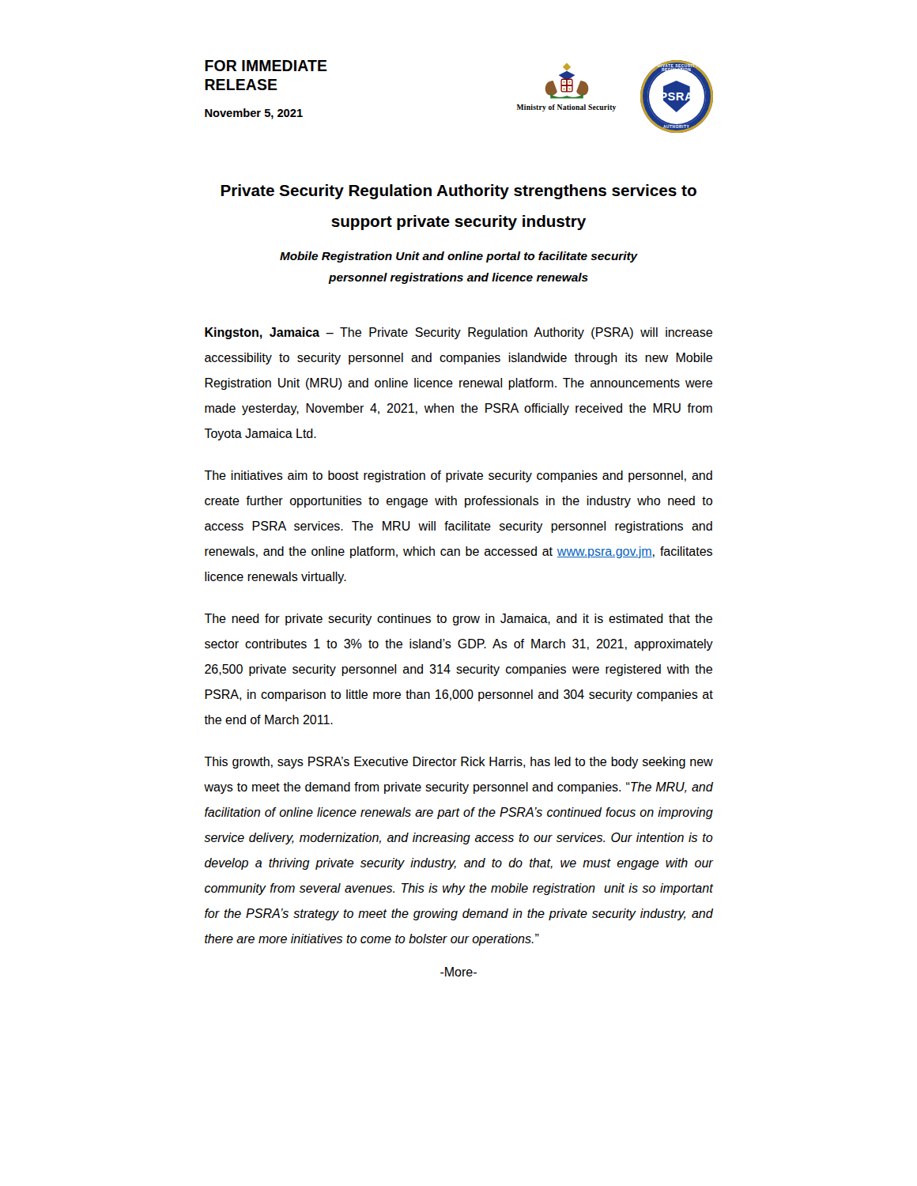FOR IMMEDIATE
RELEASE
November 5, 2021
Ministry of National Security
PRIVATE SECURITY REGULATION
PSRA
AUTHORITY
Private Security Regulation Authority strengthens services to support private security industry
Mobile Registration Unit and online portal to facilitate security
personnel registrations and licence renewals
Kingston, Jamaica – The Private Security Regulation Authority (PSRA) will increase accessibility to security personnel and companies islandwide through its new Mobile Registration Unit (MRU) and online licence renewal platform. The announcements were made yesterday, November 4, 2021, when the PSRA officially received the MRU from Toyota Jamaica Ltd.
The initiatives aim to boost registration of private security companies and personnel, and create further opportunities to engage with professionals in the industry who need to access PSRA services. The MRU will facilitate security personnel registrations and renewals, and the online platform, which can be accessed at www.psra.gov.jm, facilitates licence renewals virtually.
The need for private security continues to grow in Jamaica, and it is estimated that the sector contributes 1 to 3% to the island’s GDP. As of March 31, 2021, approximately 26,500 private security personnel and 314 security companies were registered with the PSRA, in comparison to little more than 16,000 personnel and 304 security companies at the end of March 2011.
This growth, says PSRA’s Executive Director Rick Harris, has led to the body seeking new ways to meet the demand from private security personnel and companies. “The MRU, and facilitation of online licence renewals are part of the PSRA’s continued focus on improving service delivery, modernization, and increasing access to our services. Our intention is to develop a thriving private security industry, and to do that, we must engage with our community from several avenues. This is why the mobile registration unit is so important for the PSRA’s strategy to meet the growing demand in the private security industry, and there are more initiatives to come to bolster our operations.”
-More-